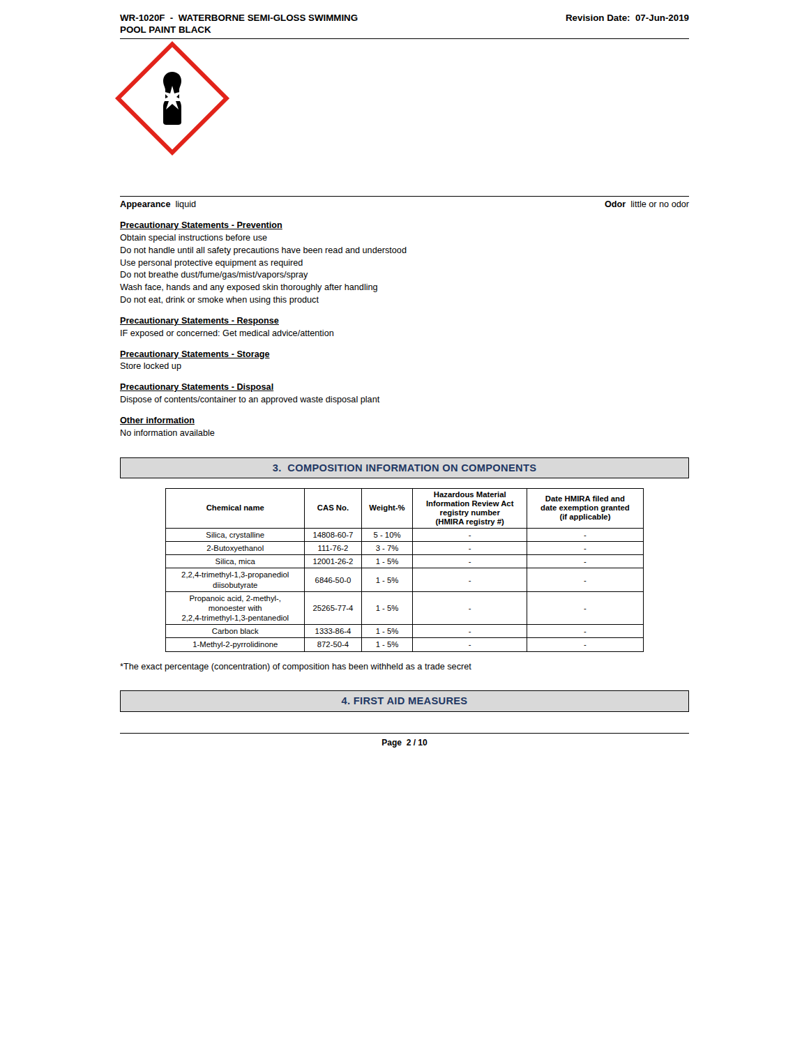WR-1020F - WATERBORNE SEMI-GLOSS SWIMMING
POOL PAINT BLACK
Revision Date: 07-Jun-2019
Appearance liquid
Odor little or no odor
Precautionary Statements - Prevention
Obtain special instructions before use
Do not handle until all safety precautions have been read and understood
Use personal protective equipment as required
Do not breathe dust/fume/gas/mist/vapors/spray
Wash face, hands and any exposed skin thoroughly after handling
Do not eat, drink or smoke when using this product
Precautionary Statements - Response
IF exposed or concerned: Get medical advice/attention
Precautionary Statements - Storage
Store locked up
Precautionary Statements - Disposal
Dispose of contents/container to an approved waste disposal plant
Other information
No information available
3. COMPOSITION INFORMATION ON COMPONENTS
| Chemical name | CAS No. | Weight-% | Hazardous Material Information Review Act registry number (HMIRA registry #) | Date HMIRA filed and date exemption granted (if applicable) |
| --- | --- | --- | --- | --- |
| Silica, crystalline | 14808-60-7 | 5 - 10% | - | - |
| 2-Butoxyethanol | 111-76-2 | 3 - 7% | - | - |
| Silica, mica | 12001-26-2 | 1 - 5% | - | - |
| 2,2,4-trimethyl-1,3-propanediol diisobutyrate | 6846-50-0 | 1 - 5% | - | - |
| Propanoic acid, 2-methyl-, monoester with 2,2,4-trimethyl-1,3-pentanediol | 25265-77-4 | 1 - 5% | - | - |
| Carbon black | 1333-86-4 | 1 - 5% | - | - |
| 1-Methyl-2-pyrrolidinone | 872-50-4 | 1 - 5% | - | - |
*The exact percentage (concentration) of composition has been withheld as a trade secret
4. FIRST AID MEASURES
Page 2 / 10